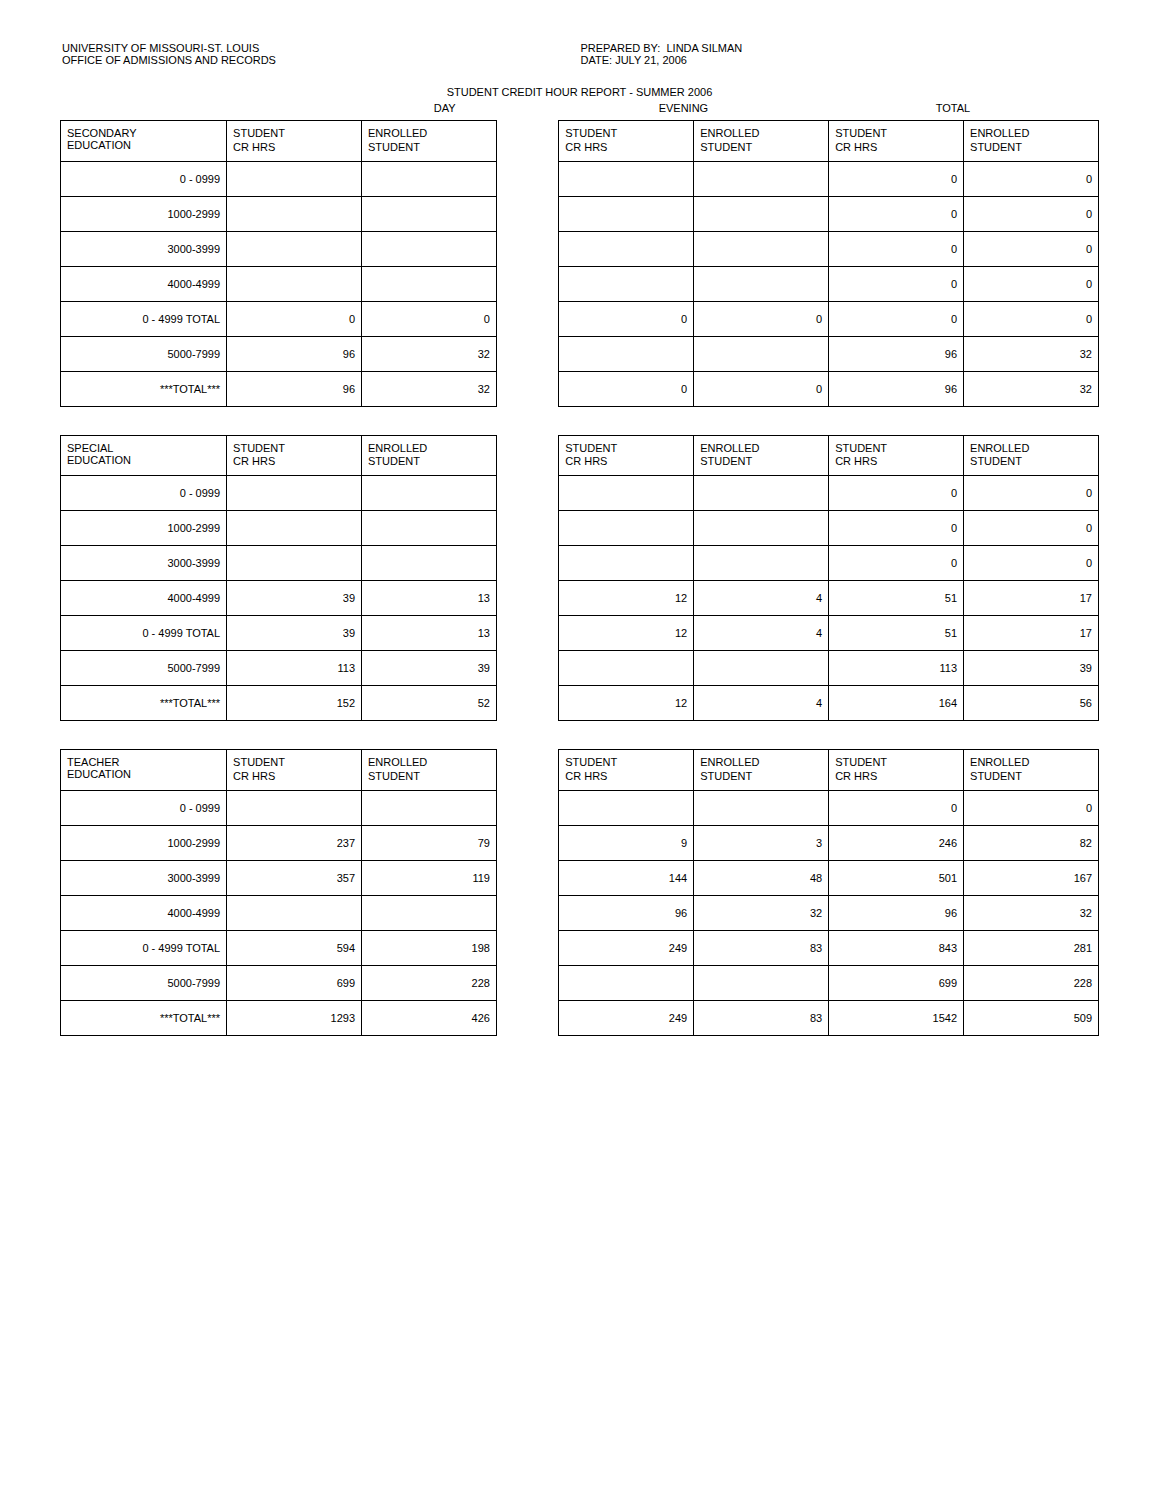| UNIVERSITY OF MISSOURI-ST. LOUIS OFFICE OF ADMISSIONS AND RECORDS | PREPARED BY: LINDA SILMAN DATE: JULY 21, 2006 |
STUDENT CREDIT HOUR REPORT - SUMMER 2006
| | DAY | EVENING | TOTAL |
| SECONDARY EDUCATION | STUDENT CR HRS | ENROLLED STUDENT | | STUDENT CR HRS | ENROLLED STUDENT | STUDENT CR HRS | ENROLLED STUDENT |
| 0 - 0999 | | | | | | 0 | 0 |
| 1000-2999 | | | | | | 0 | 0 |
| 3000-3999 | | | | | | 0 | 0 |
| 4000-4999 | | | | | | 0 | 0 |
| 0 - 4999 TOTAL | 0 | 0 | | 0 | 0 | 0 | 0 |
| 5000-7999 | 96 | 32 | | | | 96 | 32 |
| ***TOTAL*** | 96 | 32 | | 0 | 0 | 96 | 32 |
| SPECIAL EDUCATION | STUDENT CR HRS | ENROLLED STUDENT | | STUDENT CR HRS | ENROLLED STUDENT | STUDENT CR HRS | ENROLLED STUDENT |
| 0 - 0999 | | | | | | 0 | 0 |
| 1000-2999 | | | | | | 0 | 0 |
| 3000-3999 | | | | | | 0 | 0 |
| 4000-4999 | 39 | 13 | | 12 | 4 | 51 | 17 |
| 0 - 4999 TOTAL | 39 | 13 | | 12 | 4 | 51 | 17 |
| 5000-7999 | 113 | 39 | | | | 113 | 39 |
| ***TOTAL*** | 152 | 52 | | 12 | 4 | 164 | 56 |
| TEACHER EDUCATION | STUDENT CR HRS | ENROLLED STUDENT | | STUDENT CR HRS | ENROLLED STUDENT | STUDENT CR HRS | ENROLLED STUDENT |
| 0 - 0999 | | | | | | 0 | 0 |
| 1000-2999 | 237 | 79 | | 9 | 3 | 246 | 82 |
| 3000-3999 | 357 | 119 | | 144 | 48 | 501 | 167 |
| 4000-4999 | | | | 96 | 32 | 96 | 32 |
| 0 - 4999 TOTAL | 594 | 198 | | 249 | 83 | 843 | 281 |
| 5000-7999 | 699 | 228 | | | | 699 | 228 |
| ***TOTAL*** | 1293 | 426 | | 249 | 83 | 1542 | 509 |